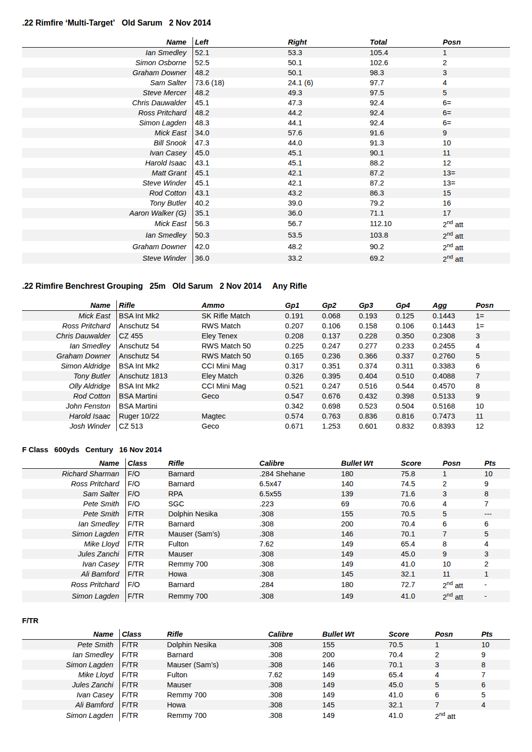.22 Rimfire ‘Multi-Target’ Old Sarum 2 Nov 2014
| Name | Left | Right | Total | Posn |
| --- | --- | --- | --- | --- |
| Ian Smedley | 52.1 | 53.3 | 105.4 | 1 |
| Simon Osborne | 52.5 | 50.1 | 102.6 | 2 |
| Graham Downer | 48.2 | 50.1 | 98.3 | 3 |
| Sam Salter | 73.6 (18) | 24.1 (6) | 97.7 | 4 |
| Steve Mercer | 48.2 | 49.3 | 97.5 | 5 |
| Chris Dauwalder | 45.1 | 47.3 | 92.4 | 6= |
| Ross Pritchard | 48.2 | 44.2 | 92.4 | 6= |
| Simon Lagden | 48.3 | 44.1 | 92.4 | 6= |
| Mick East | 34.0 | 57.6 | 91.6 | 9 |
| Bill Snook | 47.3 | 44.0 | 91.3 | 10 |
| Ivan Casey | 45.0 | 45.1 | 90.1 | 11 |
| Harold Isaac | 43.1 | 45.1 | 88.2 | 12 |
| Matt Grant | 45.1 | 42.1 | 87.2 | 13= |
| Steve Winder | 45.1 | 42.1 | 87.2 | 13= |
| Rod Cotton | 43.1 | 43.2 | 86.3 | 15 |
| Tony Butler | 40.2 | 39.0 | 79.2 | 16 |
| Aaron Walker (G) | 35.1 | 36.0 | 71.1 | 17 |
| Mick East | 56.3 | 56.7 | 112.10 | 2 nd att |
| Ian Smedley | 50.3 | 53.5 | 103.8 | 2 nd att |
| Graham Downer | 42.0 | 48.2 | 90.2 | 2 nd att |
| Steve Winder | 36.0 | 33.2 | 69.2 | 2 nd att |
.22 Rimfire Benchrest Grouping 25m Old Sarum 2 Nov 2014 Any Rifle
| Name | Rifle | Ammo | Gp1 | Gp2 | Gp3 | Gp4 | Agg | Posn |
| --- | --- | --- | --- | --- | --- | --- | --- | --- |
| Mick East | BSA Int Mk2 | SK Rifle Match | 0.191 | 0.068 | 0.193 | 0.125 | 0.1443 | 1= |
| Ross Pritchard | Anschutz 54 | RWS Match | 0.207 | 0.106 | 0.158 | 0.106 | 0.1443 | 1= |
| Chris Dauwalder | CZ 455 | Eley Tenex | 0.208 | 0.137 | 0.228 | 0.350 | 0.2308 | 3 |
| Ian Smedley | Anschutz 54 | RWS Match 50 | 0.225 | 0.247 | 0.277 | 0.233 | 0.2455 | 4 |
| Graham Downer | Anschutz 54 | RWS Match 50 | 0.165 | 0.236 | 0.366 | 0.337 | 0.2760 | 5 |
| Simon Aldridge | BSA Int Mk2 | CCI Mini Mag | 0.317 | 0.351 | 0.374 | 0.311 | 0.3383 | 6 |
| Tony Butler | Anschutz 1813 | Eley Match | 0.326 | 0.395 | 0.404 | 0.510 | 0.4088 | 7 |
| Olly Aldridge | BSA Int Mk2 | CCI Mini Mag | 0.521 | 0.247 | 0.516 | 0.544 | 0.4570 | 8 |
| Rod Cotton | BSA Martini | Geco | 0.547 | 0.676 | 0.432 | 0.398 | 0.5133 | 9 |
| John Fenston | BSA Martini | | 0.342 | 0.698 | 0.523 | 0.504 | 0.5168 | 10 |
| Harold Isaac | Ruger 10/22 | Magtec | 0.574 | 0.763 | 0.836 | 0.816 | 0.7473 | 11 |
| Josh Winder | CZ 513 | Geco | 0.671 | 1.253 | 0.601 | 0.832 | 0.8393 | 12 |
F Class 600yds Century 16 Nov 2014
| Name | Class | Rifle | Calibre | Bullet Wt | Score | Posn | Pts |
| --- | --- | --- | --- | --- | --- | --- | --- |
| Richard Sharman | F/O | Barnard | .284 Shehane | 180 | 75.8 | 1 | 10 |
| Ross Pritchard | F/O | Barnard | 6.5x47 | 140 | 74.5 | 2 | 9 |
| Sam Salter | F/O | RPA | 6.5x55 | 139 | 71.6 | 3 | 8 |
| Pete Smith | F/O | SGC | .223 | 69 | 70.6 | 4 | 7 |
| Pete Smith | F/TR | Dolphin Nesika | .308 | 155 | 70.5 | 5 | --- |
| Ian Smedley | F/TR | Barnard | .308 | 200 | 70.4 | 6 | 6 |
| Simon Lagden | F/TR | Mauser (Sam’s) | .308 | 146 | 70.1 | 7 | 5 |
| Mike Lloyd | F/TR | Fulton | 7.62 | 149 | 65.4 | 8 | 4 |
| Jules Zanchi | F/TR | Mauser | .308 | 149 | 45.0 | 9 | 3 |
| Ivan Casey | F/TR | Remmy 700 | .308 | 149 | 41.0 | 10 | 2 |
| Ali Bamford | F/TR | Howa | .308 | 145 | 32.1 | 11 | 1 |
| Ross Pritchard | F/O | Barnard | .284 | 180 | 72.7 | 2 nd att | - |
| Simon Lagden | F/TR | Remmy 700 | .308 | 149 | 41.0 | 2 nd att | - |
F/TR
| Name | Class | Rifle | Calibre | Bullet Wt | Score | Posn | Pts |
| --- | --- | --- | --- | --- | --- | --- | --- |
| Pete Smith | F/TR | Dolphin Nesika | .308 | 155 | 70.5 | 1 | 10 |
| Ian Smedley | F/TR | Barnard | .308 | 200 | 70.4 | 2 | 9 |
| Simon Lagden | F/TR | Mauser (Sam’s) | .308 | 146 | 70.1 | 3 | 8 |
| Mike Lloyd | F/TR | Fulton | 7.62 | 149 | 65.4 | 4 | 7 |
| Jules Zanchi | F/TR | Mauser | .308 | 149 | 45.0 | 5 | 6 |
| Ivan Casey | F/TR | Remmy 700 | .308 | 149 | 41.0 | 6 | 5 |
| Ali Bamford | F/TR | Howa | .308 | 145 | 32.1 | 7 | 4 |
| Simon Lagden | F/TR | Remmy 700 | .308 | 149 | 41.0 | 2 nd att | |